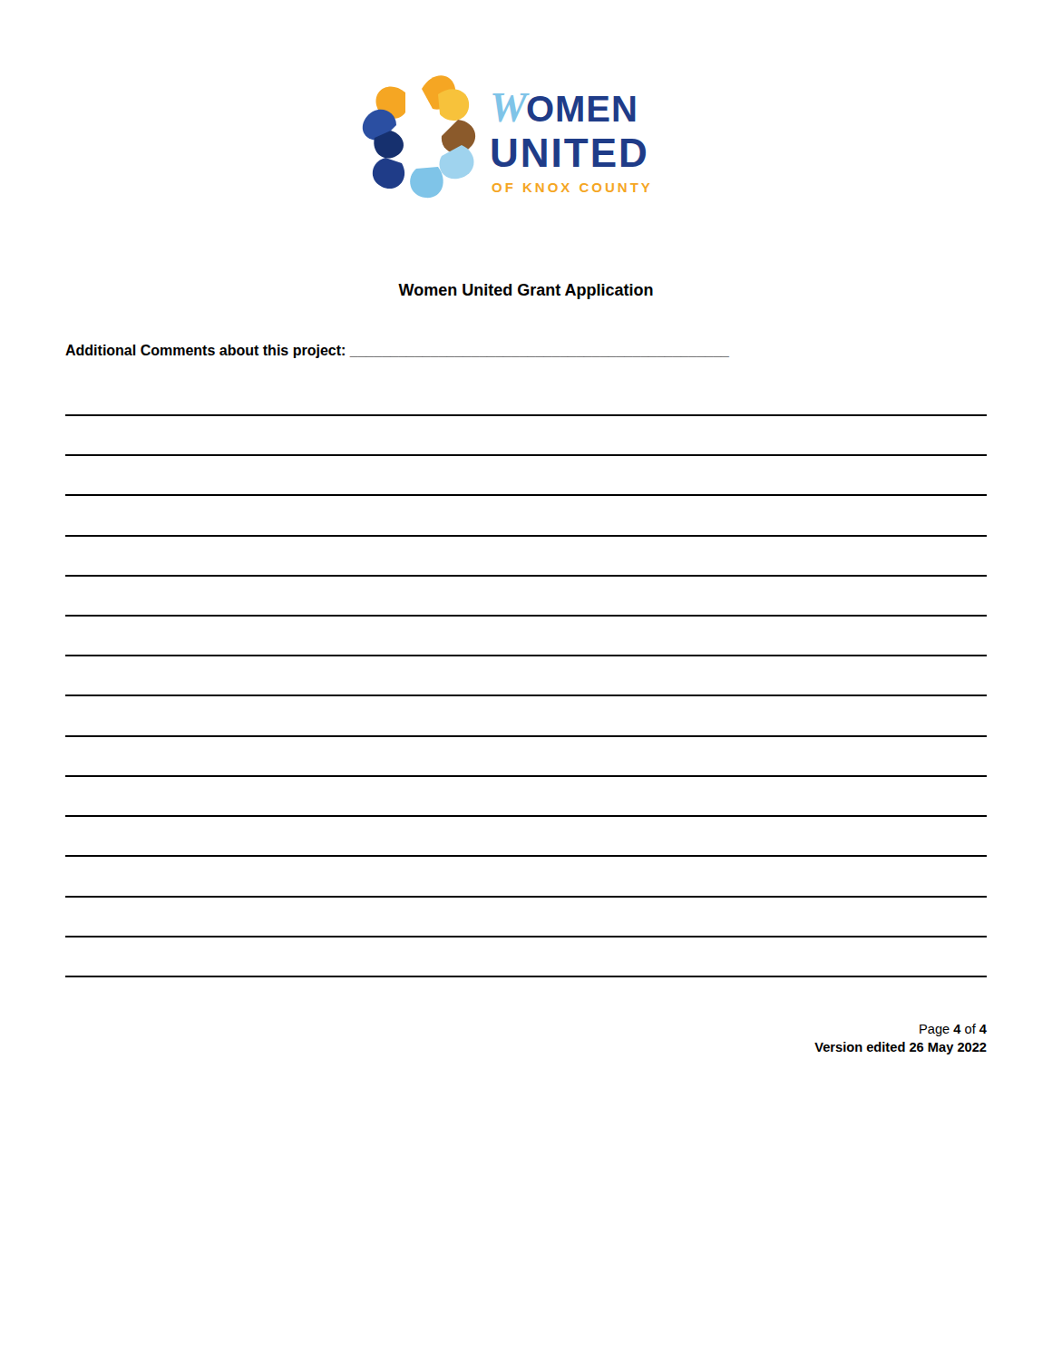Women United of Knox County WOMEN UNITED OF KNOX COUNTY
Women United Grant Application
Additional Comments about this project: _______________________________________________
Page 4 of 4
Version edited 26 May 2022